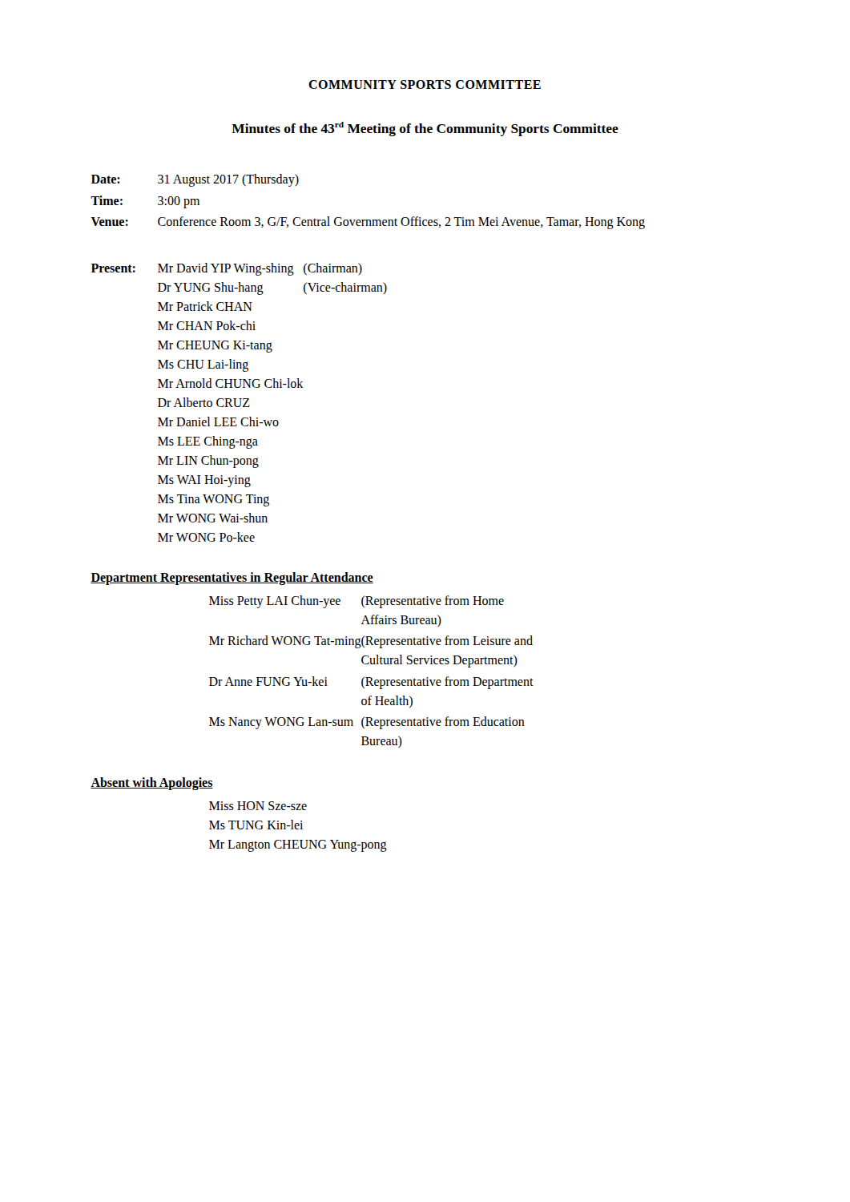COMMUNITY SPORTS COMMITTEE
Minutes of the 43rd Meeting of the Community Sports Committee
| Date: | 31 August 2017 (Thursday) |
| Time: | 3:00 pm |
| Venue: | Conference Room 3, G/F, Central Government Offices, 2 Tim Mei Avenue, Tamar, Hong Kong |
| Present: | Mr David YIP Wing-shing | (Chairman) |
| | Dr YUNG Shu-hang | (Vice-chairman) |
| | Mr Patrick CHAN | |
| | Mr CHAN Pok-chi | |
| | Mr CHEUNG Ki-tang | |
| | Ms CHU Lai-ling | |
| | Mr Arnold CHUNG Chi-lok | |
| | Dr Alberto CRUZ | |
| | Mr Daniel LEE Chi-wo | |
| | Ms LEE Ching-nga | |
| | Mr LIN Chun-pong | |
| | Ms WAI Hoi-ying | |
| | Ms Tina WONG Ting | |
| | Mr WONG Wai-shun | |
| | Mr WONG Po-kee | |
Department Representatives in Regular Attendance
| | Miss Petty LAI Chun-yee | (Representative from Home Affairs Bureau) |
| | Mr Richard WONG Tat-ming | (Representative from Leisure and Cultural Services Department) |
| | Dr Anne FUNG Yu-kei | (Representative from Department of Health) |
| | Ms Nancy WONG Lan-sum | (Representative from Education Bureau) |
Absent with Apologies
| | Miss HON Sze-sze |
| | Ms TUNG Kin-lei |
| | Mr Langton CHEUNG Yung-pong |